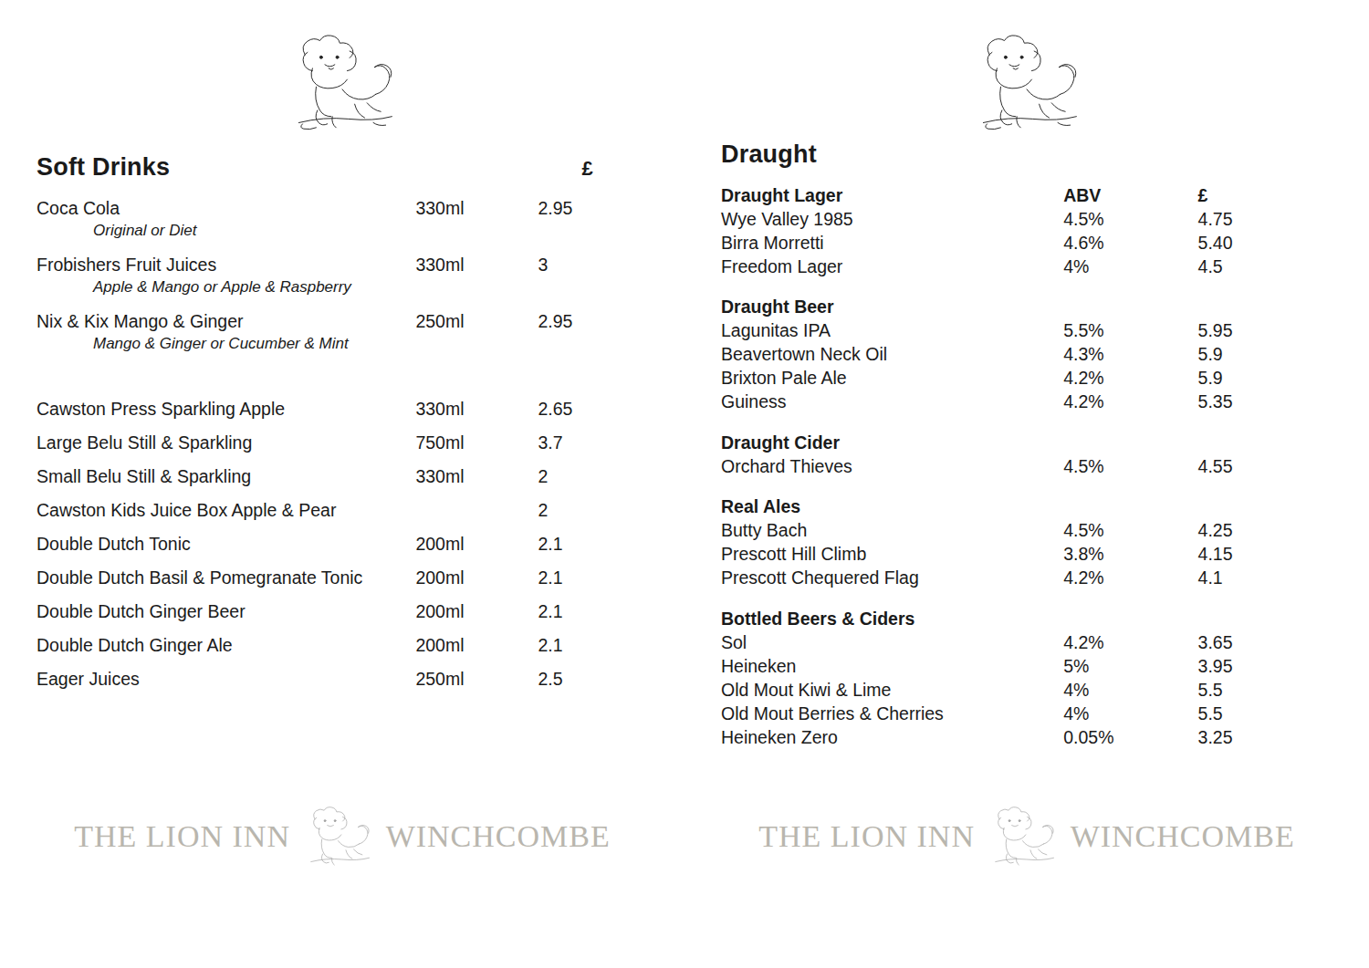Soft Drinks£
| Coca Cola Original or Diet | 330ml | 2.95 |
| Frobishers Fruit Juices Apple & Mango or Apple & Raspberry | 330ml | 3 |
| Nix & Kix Mango & Ginger Mango & Ginger or Cucumber & Mint | 250ml | 2.95 |
| Cawston Press Sparkling Apple | 330ml | 2.65 |
| Large Belu Still & Sparkling | 750ml | 3.7 |
| Small Belu Still & Sparkling | 330ml | 2 |
| Cawston Kids Juice Box Apple & Pear | | 2 |
| Double Dutch Tonic | 200ml | 2.1 |
| Double Dutch Basil & Pomegranate Tonic | 200ml | 2.1 |
| Double Dutch Ginger Beer | 200ml | 2.1 |
| Double Dutch Ginger Ale | 200ml | 2.1 |
| Eager Juices | 250ml | 2.5 |
THE LION INN WINCHCOMBE
Draught
| Draught Lager | ABV | £ |
| Wye Valley 1985 | 4.5% | 4.75 |
| Birra Morretti | 4.6% | 5.40 |
| Freedom Lager | 4% | 4.5 |
| Draught Beer | | |
| Lagunitas IPA | 5.5% | 5.95 |
| Beavertown Neck Oil | 4.3% | 5.9 |
| Brixton Pale Ale | 4.2% | 5.9 |
| Guiness | 4.2% | 5.35 |
| Draught Cider | | |
| Orchard Thieves | 4.5% | 4.55 |
| Real Ales | | |
| Butty Bach | 4.5% | 4.25 |
| Prescott Hill Climb | 3.8% | 4.15 |
| Prescott Chequered Flag | 4.2% | 4.1 |
| Bottled Beers & Ciders | | |
| Sol | 4.2% | 3.65 |
| Heineken | 5% | 3.95 |
| Old Mout Kiwi & Lime | 4% | 5.5 |
| Old Mout Berries & Cherries | 4% | 5.5 |
| Heineken Zero | 0.05% | 3.25 |
THE LION INN WINCHCOMBE